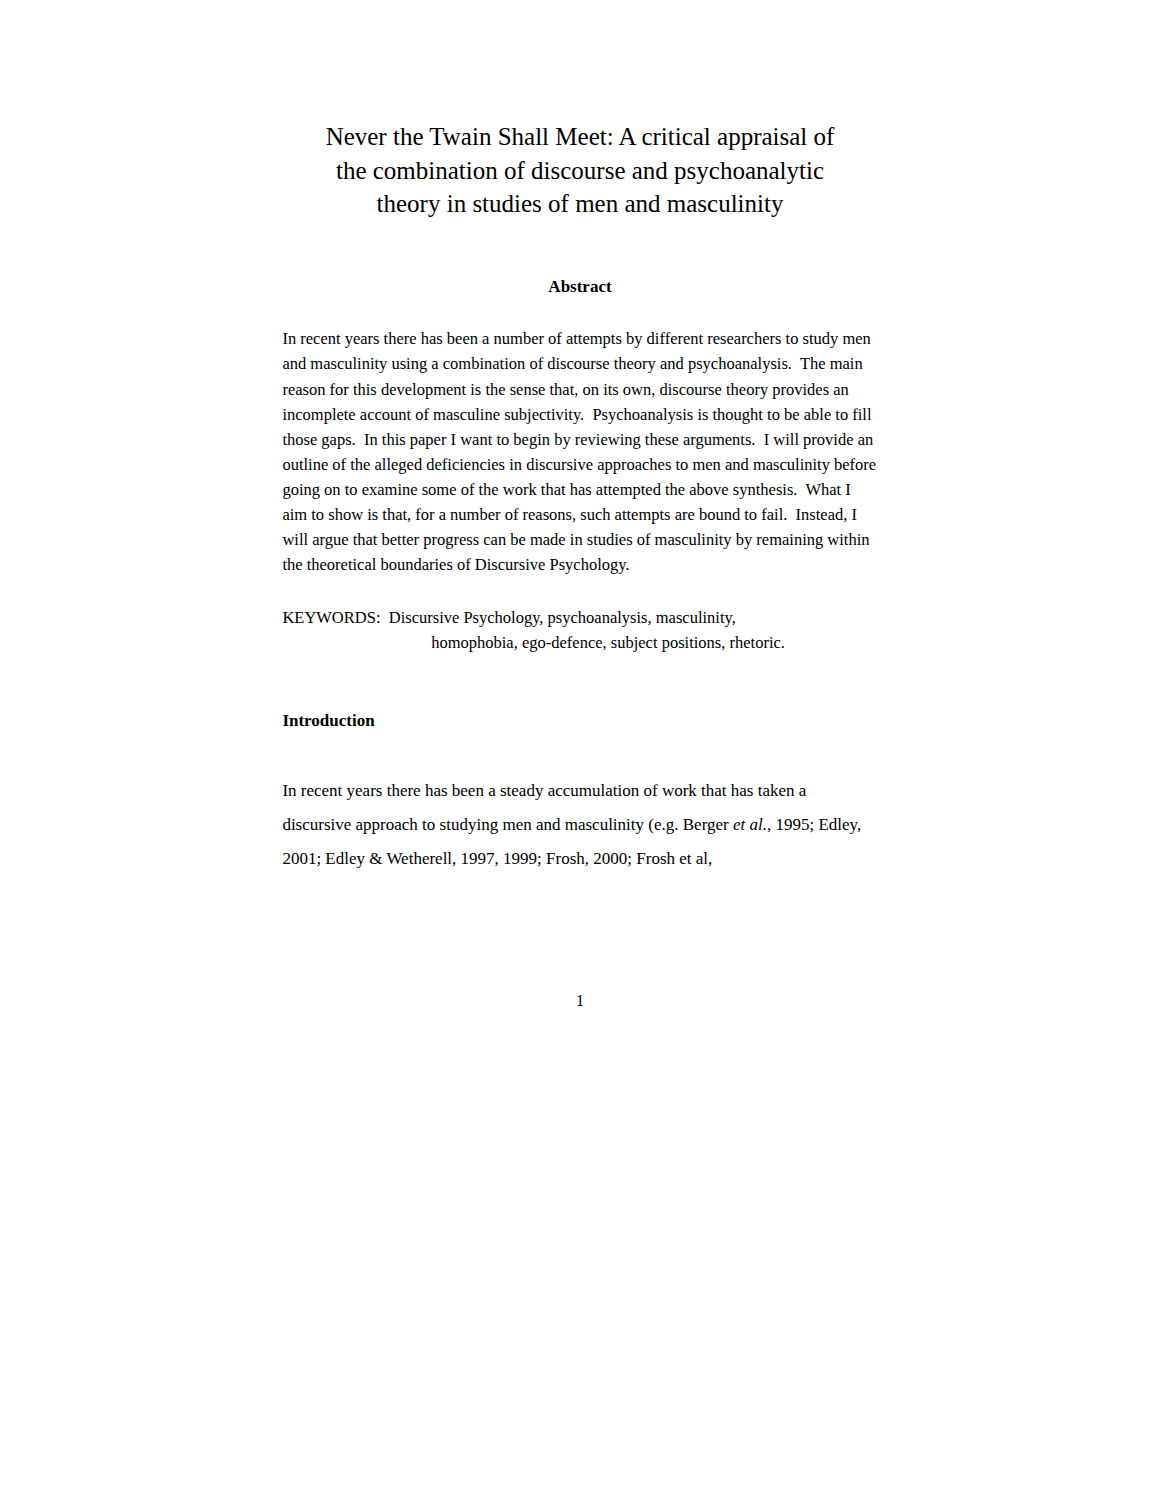Never the Twain Shall Meet: A critical appraisal of the combination of discourse and psychoanalytic theory in studies of men and masculinity
Abstract
In recent years there has been a number of attempts by different researchers to study men and masculinity using a combination of discourse theory and psychoanalysis. The main reason for this development is the sense that, on its own, discourse theory provides an incomplete account of masculine subjectivity. Psychoanalysis is thought to be able to fill those gaps. In this paper I want to begin by reviewing these arguments. I will provide an outline of the alleged deficiencies in discursive approaches to men and masculinity before going on to examine some of the work that has attempted the above synthesis. What I aim to show is that, for a number of reasons, such attempts are bound to fail. Instead, I will argue that better progress can be made in studies of masculinity by remaining within the theoretical boundaries of Discursive Psychology.
KEYWORDS: Discursive Psychology, psychoanalysis, masculinity, homophobia, ego-defence, subject positions, rhetoric.
Introduction
In recent years there has been a steady accumulation of work that has taken a discursive approach to studying men and masculinity (e.g. Berger et al., 1995; Edley, 2001; Edley & Wetherell, 1997, 1999; Frosh, 2000; Frosh et al,
1